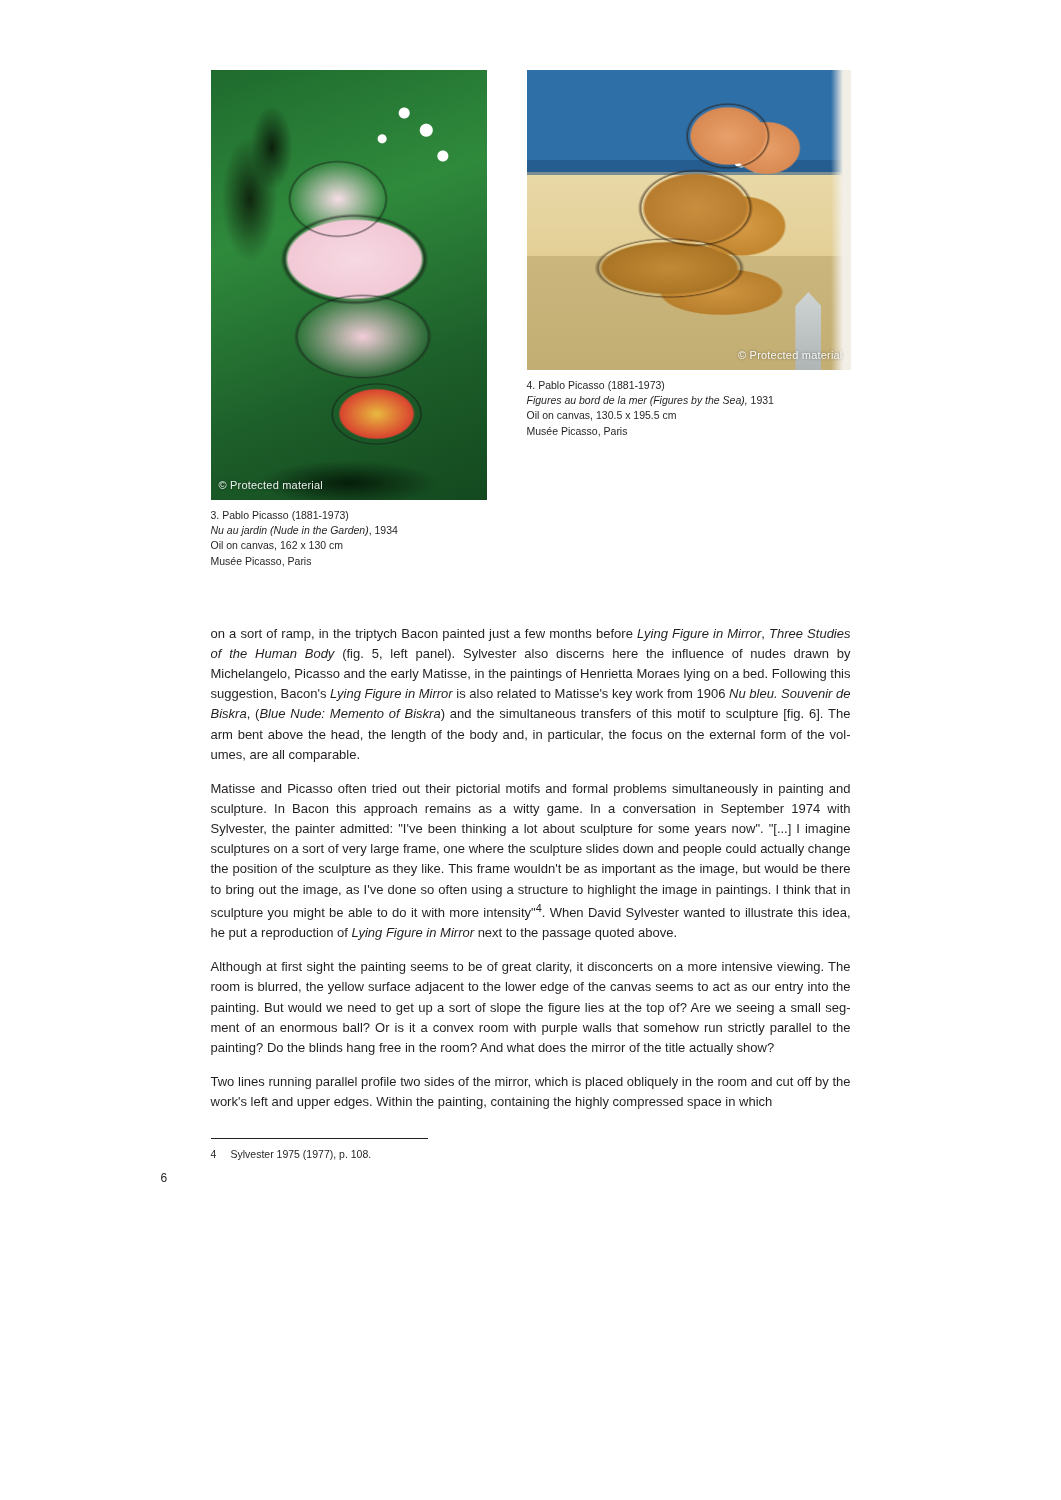© Protected material
3. Pablo Picasso (1881-1973)
Nu au jardin (Nude in the Garden), 1934
Oil on canvas, 162 x 130 cm
Musée Picasso, Paris
© Protected material
4. Pablo Picasso (1881-1973)
Figures au bord de la mer (Figures by the Sea), 1931
Oil on canvas, 130.5 x 195.5 cm
Musée Picasso, Paris
on a sort of ramp, in the triptych Bacon painted just a few months before Lying Figure in Mirror, Three Studies of the Human Body (fig. 5, left panel). Sylvester also discerns here the influence of nudes drawn by Michelangelo, Picasso and the early Matisse, in the paintings of Henrietta Moraes lying on a bed. Following this suggestion, Bacon's Lying Figure in Mirror is also related to Matisse's key work from 1906 Nu bleu. Souvenir de Biskra, (Blue Nude: Memento of Biskra) and the simultaneous transfers of this motif to sculpture [fig. 6]. The arm bent above the head, the length of the body and, in particular, the focus on the external form of the volumes, are all comparable.
Matisse and Picasso often tried out their pictorial motifs and formal problems simultaneously in painting and sculpture. In Bacon this approach remains as a witty game. In a conversation in September 1974 with Sylvester, the painter admitted: "I've been thinking a lot about sculpture for some years now". "[...] I imagine sculptures on a sort of very large frame, one where the sculpture slides down and people could actually change the position of the sculpture as they like. This frame wouldn't be as important as the image, but would be there to bring out the image, as I've done so often using a structure to highlight the image in paintings. I think that in sculpture you might be able to do it with more intensity"4. When David Sylvester wanted to illustrate this idea, he put a reproduction of Lying Figure in Mirror next to the passage quoted above.
Although at first sight the painting seems to be of great clarity, it disconcerts on a more intensive viewing. The room is blurred, the yellow surface adjacent to the lower edge of the canvas seems to act as our entry into the painting. But would we need to get up a sort of slope the figure lies at the top of? Are we seeing a small segment of an enormous ball? Or is it a convex room with purple walls that somehow run strictly parallel to the painting? Do the blinds hang free in the room? And what does the mirror of the title actually show?
Two lines running parallel profile two sides of the mirror, which is placed obliquely in the room and cut off by the work's left and upper edges. Within the painting, containing the highly compressed space in which
4 Sylvester 1975 (1977), p. 108.
6